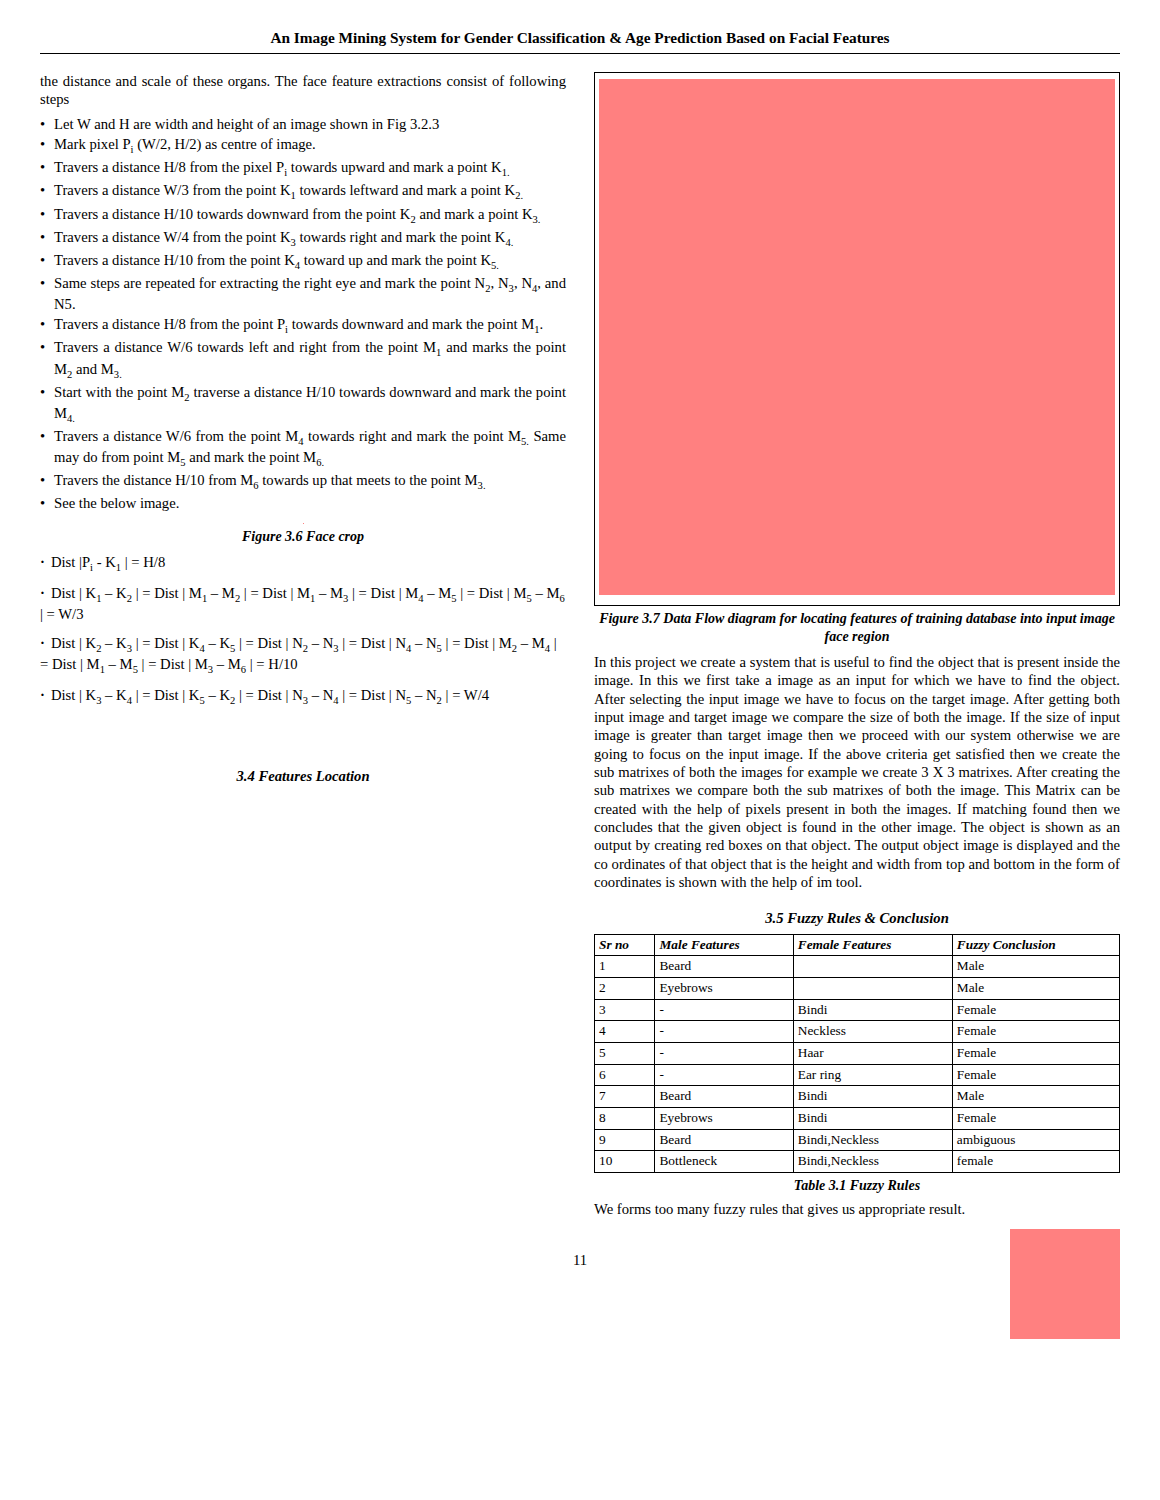An Image Mining System for Gender Classification & Age Prediction Based on Facial Features
the distance and scale of these organs. The face feature extractions consist of following steps
Let W and H are width and height of an image shown in Fig 3.2.3
Mark pixel Pi (W/2, H/2) as centre of image.
Travers a distance H/8 from the pixel Pi towards upward and mark a point K1.
Travers a distance W/3 from the point K1 towards leftward and mark a point K2.
Travers a distance H/10 towards downward from the point K2 and mark a point K3.
Travers a distance W/4 from the point K3 towards right and mark the point K4.
Travers a distance H/10 from the point K4 toward up and mark the point K5.
Same steps are repeated for extracting the right eye and mark the point N2, N3, N4, and N5.
Travers a distance H/8 from the point Pi towards downward and mark the point M1.
Travers a distance W/6 towards left and right from the point M1 and marks the point M2 and M3.
Start with the point M2 traverse a distance H/10 towards downward and mark the point M4.
Travers a distance W/6 from the point M4 towards right and mark the point M5. Same may do from point M5 and mark the point M6.
Travers the distance H/10 from M6 towards up that meets to the point M3.
See the below image.
Figure 3.6 Face crop
Dist |Pi - K1 | = H/8
Dist | K1 – K2 | = Dist | M1 – M2 | = Dist | M1 – M3 | = Dist | M4 – M5 | = Dist | M5 – M6 | = W/3
Dist | K2 – K3 | = Dist | K4 – K5 | = Dist | N2 – N3 | = Dist | N4 – N5 | = Dist | M2 – M4 | = Dist | M1 – M5 | = Dist | M3 – M6 | = H/10
Dist | K3 – K4 | = Dist | K5 – K2 | = Dist | N3 – N4 | = Dist | N5 – N2 | = W/4
3.4 Features Location
Figure 3.7 Data Flow diagram for locating features of training database into input image face region
In this project we create a system that is useful to find the object that is present inside the image. In this we first take a image as an input for which we have to find the object. After selecting the input image we have to focus on the target image. After getting both input image and target image we compare the size of both the image. If the size of input image is greater than target image then we proceed with our system otherwise we are going to focus on the input image. If the above criteria get satisfied then we create the sub matrixes of both the images for example we create 3 X 3 matrixes. After creating the sub matrixes we compare both the sub matrixes of both the image. This Matrix can be created with the help of pixels present in both the images. If matching found then we concludes that the given object is found in the other image. The object is shown as an output by creating red boxes on that object. The output object image is displayed and the co ordinates of that object that is the height and width from top and bottom in the form of coordinates is shown with the help of im tool.
3.5 Fuzzy Rules & Conclusion
| Sr no | Male Features | Female Features | Fuzzy Conclusion |
| --- | --- | --- | --- |
| 1 | Beard | | Male |
| 2 | Eyebrows | | Male |
| 3 | - | Bindi | Female |
| 4 | - | Neckless | Female |
| 5 | - | Haar | Female |
| 6 | - | Ear ring | Female |
| 7 | Beard | Bindi | Male |
| 8 | Eyebrows | Bindi | Female |
| 9 | Beard | Bindi,Neckless | ambiguous |
| 10 | Bottleneck | Bindi,Neckless | female |
Table 3.1 Fuzzy Rules
We forms too many fuzzy rules that gives us appropriate result.
11